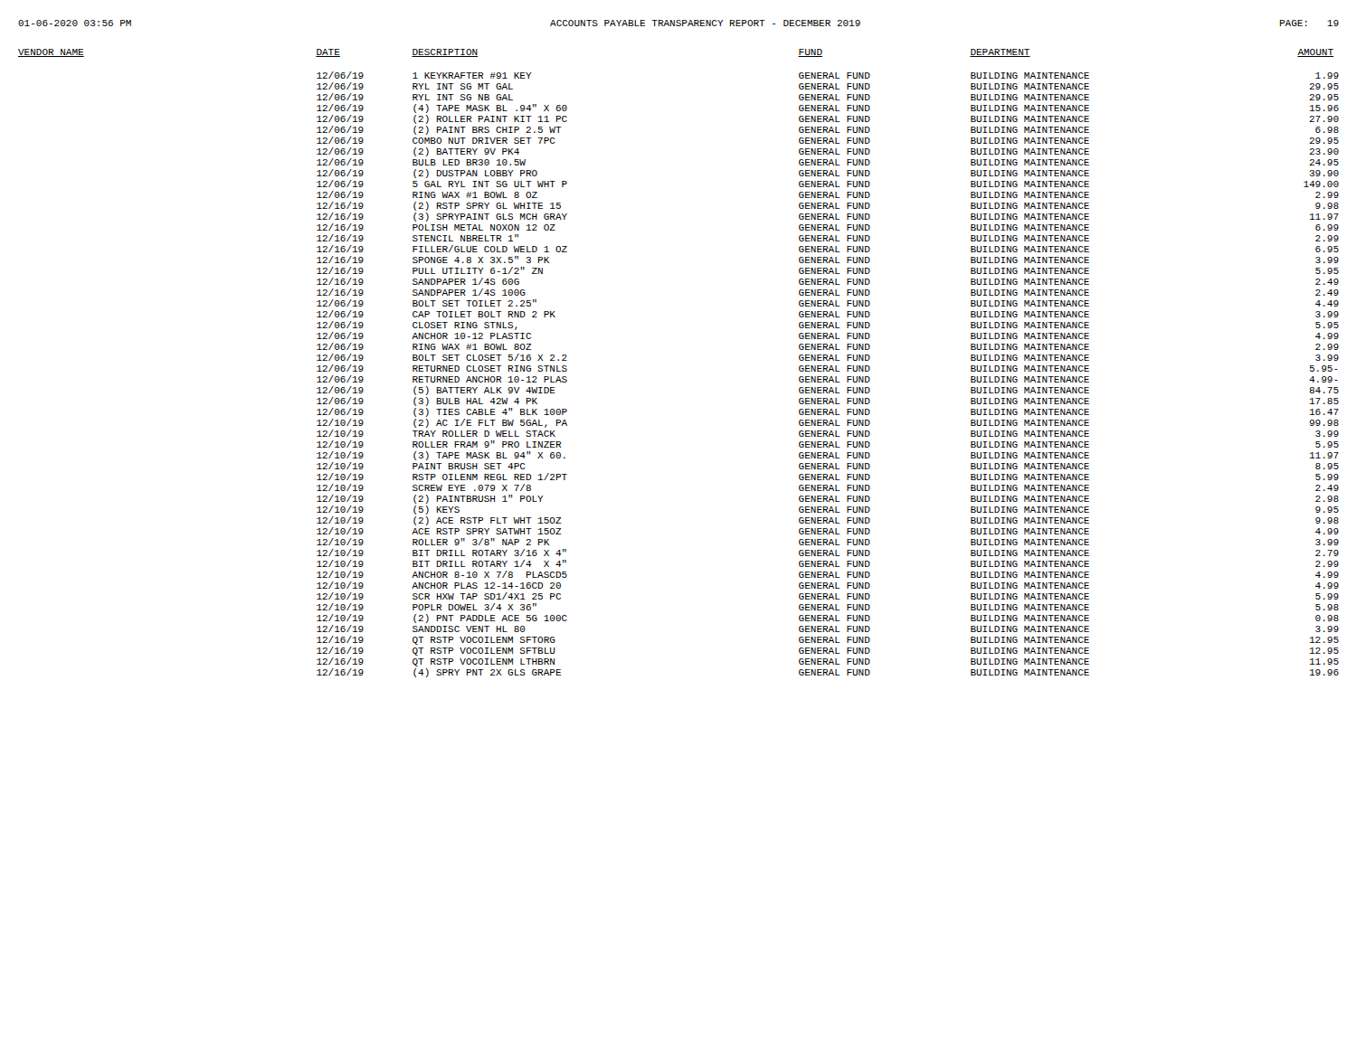01-06-2020 03:56 PM ACCOUNTS PAYABLE TRANSPARENCY REPORT - DECEMBER 2019 PAGE: 19
| VENDOR NAME | DATE | DESCRIPTION | FUND | DEPARTMENT | AMOUNT |
| --- | --- | --- | --- | --- | --- |
| | 12/06/19 | 1 KEYKRAFTER #91 KEY | GENERAL FUND | BUILDING MAINTENANCE | 1.99 |
| | 12/06/19 | RYL INT SG MT GAL | GENERAL FUND | BUILDING MAINTENANCE | 29.95 |
| | 12/06/19 | RYL INT SG NB GAL | GENERAL FUND | BUILDING MAINTENANCE | 29.95 |
| | 12/06/19 | (4) TAPE MASK BL .94" X 60 | GENERAL FUND | BUILDING MAINTENANCE | 15.96 |
| | 12/06/19 | (2) ROLLER PAINT KIT 11 PC | GENERAL FUND | BUILDING MAINTENANCE | 27.90 |
| | 12/06/19 | (2) PAINT BRS CHIP 2.5 WT | GENERAL FUND | BUILDING MAINTENANCE | 6.98 |
| | 12/06/19 | COMBO NUT DRIVER SET 7PC | GENERAL FUND | BUILDING MAINTENANCE | 29.95 |
| | 12/06/19 | (2) BATTERY 9V PK4 | GENERAL FUND | BUILDING MAINTENANCE | 23.90 |
| | 12/06/19 | BULB LED BR30 10.5W | GENERAL FUND | BUILDING MAINTENANCE | 24.95 |
| | 12/06/19 | (2) DUSTPAN LOBBY PRO | GENERAL FUND | BUILDING MAINTENANCE | 39.90 |
| | 12/06/19 | 5 GAL RYL INT SG ULT WHT P | GENERAL FUND | BUILDING MAINTENANCE | 149.00 |
| | 12/06/19 | RING WAX #1 BOWL 8 OZ | GENERAL FUND | BUILDING MAINTENANCE | 2.99 |
| | 12/16/19 | (2) RSTP SPRY GL WHITE 15 | GENERAL FUND | BUILDING MAINTENANCE | 9.98 |
| | 12/16/19 | (3) SPRYPAINT GLS MCH GRAY | GENERAL FUND | BUILDING MAINTENANCE | 11.97 |
| | 12/16/19 | POLISH METAL NOXON 12 OZ | GENERAL FUND | BUILDING MAINTENANCE | 6.99 |
| | 12/16/19 | STENCIL NBRELTR 1" | GENERAL FUND | BUILDING MAINTENANCE | 2.99 |
| | 12/16/19 | FILLER/GLUE COLD WELD 1 OZ | GENERAL FUND | BUILDING MAINTENANCE | 6.95 |
| | 12/16/19 | SPONGE 4.8 X 3X.5" 3 PK | GENERAL FUND | BUILDING MAINTENANCE | 3.99 |
| | 12/16/19 | PULL UTILITY 6-1/2" ZN | GENERAL FUND | BUILDING MAINTENANCE | 5.95 |
| | 12/16/19 | SANDPAPER 1/4S 60G | GENERAL FUND | BUILDING MAINTENANCE | 2.49 |
| | 12/16/19 | SANDPAPER 1/4S 100G | GENERAL FUND | BUILDING MAINTENANCE | 2.49 |
| | 12/06/19 | BOLT SET TOILET 2.25" | GENERAL FUND | BUILDING MAINTENANCE | 4.49 |
| | 12/06/19 | CAP TOILET BOLT RND 2 PK | GENERAL FUND | BUILDING MAINTENANCE | 3.99 |
| | 12/06/19 | CLOSET RING STNLS, | GENERAL FUND | BUILDING MAINTENANCE | 5.95 |
| | 12/06/19 | ANCHOR 10-12 PLASTIC | GENERAL FUND | BUILDING MAINTENANCE | 4.99 |
| | 12/06/19 | RING WAX #1 BOWL 8OZ | GENERAL FUND | BUILDING MAINTENANCE | 2.99 |
| | 12/06/19 | BOLT SET CLOSET 5/16 X 2.2 | GENERAL FUND | BUILDING MAINTENANCE | 3.99 |
| | 12/06/19 | RETURNED CLOSET RING STNLS | GENERAL FUND | BUILDING MAINTENANCE | 5.95- |
| | 12/06/19 | RETURNED ANCHOR 10-12 PLAS | GENERAL FUND | BUILDING MAINTENANCE | 4.99- |
| | 12/06/19 | (5) BATTERY ALK 9V 4WIDE | GENERAL FUND | BUILDING MAINTENANCE | 84.75 |
| | 12/06/19 | (3) BULB HAL 42W 4 PK | GENERAL FUND | BUILDING MAINTENANCE | 17.85 |
| | 12/06/19 | (3) TIES CABLE 4" BLK 100P | GENERAL FUND | BUILDING MAINTENANCE | 16.47 |
| | 12/10/19 | (2) AC I/E FLT BW 5GAL, PA | GENERAL FUND | BUILDING MAINTENANCE | 99.98 |
| | 12/10/19 | TRAY ROLLER D WELL STACK | GENERAL FUND | BUILDING MAINTENANCE | 3.99 |
| | 12/10/19 | ROLLER FRAM 9" PRO LINZER | GENERAL FUND | BUILDING MAINTENANCE | 5.95 |
| | 12/10/19 | (3) TAPE MASK BL 94" X 60. | GENERAL FUND | BUILDING MAINTENANCE | 11.97 |
| | 12/10/19 | PAINT BRUSH SET 4PC | GENERAL FUND | BUILDING MAINTENANCE | 8.95 |
| | 12/10/19 | RSTP OILENM REGL RED 1/2PT | GENERAL FUND | BUILDING MAINTENANCE | 5.99 |
| | 12/10/19 | SCREW EYE .079 X 7/8 | GENERAL FUND | BUILDING MAINTENANCE | 2.49 |
| | 12/10/19 | (2) PAINTBRUSH 1" POLY | GENERAL FUND | BUILDING MAINTENANCE | 2.98 |
| | 12/10/19 | (5) KEYS | GENERAL FUND | BUILDING MAINTENANCE | 9.95 |
| | 12/10/19 | (2) ACE RSTP FLT WHT 15OZ | GENERAL FUND | BUILDING MAINTENANCE | 9.98 |
| | 12/10/19 | ACE RSTP SPRY SATWHT 15OZ | GENERAL FUND | BUILDING MAINTENANCE | 4.99 |
| | 12/10/19 | ROLLER 9" 3/8" NAP 2 PK | GENERAL FUND | BUILDING MAINTENANCE | 3.99 |
| | 12/10/19 | BIT DRILL ROTARY 3/16 X 4" | GENERAL FUND | BUILDING MAINTENANCE | 2.79 |
| | 12/10/19 | BIT DRILL ROTARY 1/4 X 4" | GENERAL FUND | BUILDING MAINTENANCE | 2.99 |
| | 12/10/19 | ANCHOR 8-10 X 7/8 PLASCD5 | GENERAL FUND | BUILDING MAINTENANCE | 4.99 |
| | 12/10/19 | ANCHOR PLAS 12-14-16CD 20 | GENERAL FUND | BUILDING MAINTENANCE | 4.99 |
| | 12/10/19 | SCR HXW TAP SD1/4X1 25 PC | GENERAL FUND | BUILDING MAINTENANCE | 5.99 |
| | 12/10/19 | POPLR DOWEL 3/4 X 36" | GENERAL FUND | BUILDING MAINTENANCE | 5.98 |
| | 12/10/19 | (2) PNT PADDLE ACE 5G 100C | GENERAL FUND | BUILDING MAINTENANCE | 0.98 |
| | 12/16/19 | SANDDISC VENT HL 80 | GENERAL FUND | BUILDING MAINTENANCE | 3.99 |
| | 12/16/19 | QT RSTP VOCOILENM SFTORG | GENERAL FUND | BUILDING MAINTENANCE | 12.95 |
| | 12/16/19 | QT RSTP VOCOILENM SFTBLU | GENERAL FUND | BUILDING MAINTENANCE | 12.95 |
| | 12/16/19 | QT RSTP VOCOILENM LTHBRN | GENERAL FUND | BUILDING MAINTENANCE | 11.95 |
| | 12/16/19 | (4) SPRY PNT 2X GLS GRAPE | GENERAL FUND | BUILDING MAINTENANCE | 19.96 |